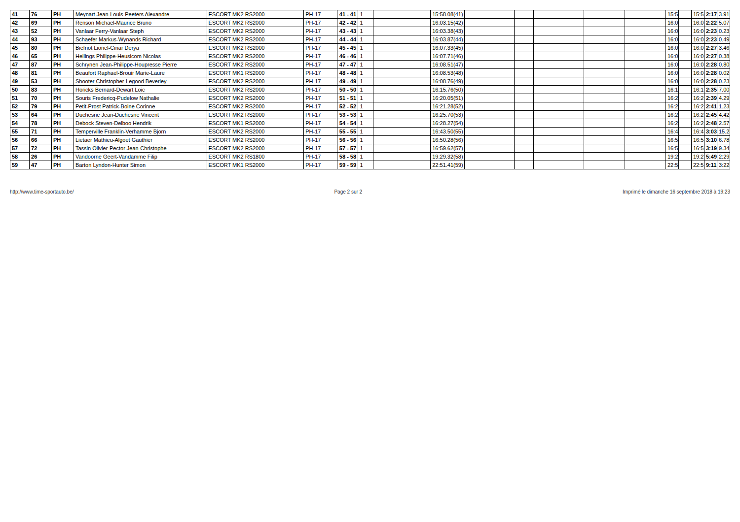| 41 | 76 | PH | Meynart Jean-Louis-Peeters Alexandre | ESCORT MK2 RS2000 | PH-17 | 41 - 41 | 1 | | 15:58.08(41) | | | | | | 15:58.08 | | 15:58.08 | 2:17.86 | 3.91 |
| 42 | 69 | PH | Renson Michael-Maurice Bruno | ESCORT MK2 RS2000 | PH-17 | 42 - 42 | 1 | | 16:03.15(42) | | | | | | 16:03.15 | | 16:03.15 | 2:22.93 | 5.07 |
| 43 | 52 | PH | Vanlaar Ferry-Vanlaar Steph | ESCORT MK2 RS2000 | PH-17 | 43 - 43 | 1 | | 16:03.38(43) | | | | | | 16:03.38 | | 16:03.38 | 2:23.16 | 0.23 |
| 44 | 93 | PH | Schaefer Markus-Wynands Richard | ESCORT MK2 RS2000 | PH-17 | 44 - 44 | 1 | | 16:03.87(44) | | | | | | 16:03.87 | | 16:03.87 | 2:23.65 | 0.49 |
| 45 | 80 | PH | Biefnot Lionel-Cinar Derya | ESCORT MK2 RS2000 | PH-17 | 45 - 45 | 1 | | 16:07.33(45) | | | | | | 16:07.33 | | 16:07.33 | 2:27.11 | 3.46 |
| 46 | 65 | PH | Hellings Philippe-Heusicom Nicolas | ESCORT MK2 RS2000 | PH-17 | 46 - 46 | 1 | | 16:07.71(46) | | | | | | 16:07.71 | | 16:07.71 | 2:27.49 | 0.38 |
| 47 | 87 | PH | Schrynen Jean-Philippe-Houpresse Pierre | ESCORT MK2 RS2000 | PH-17 | 47 - 47 | 1 | | 16:08.51(47) | | | | | | 16:08.51 | | 16:08.51 | 2:28.29 | 0.80 |
| 48 | 81 | PH | Beaufort Raphael-Brouir Marie-Laure | ESCORT MK1 RS2000 | PH-17 | 48 - 48 | 1 | | 16:08.53(48) | | | | | | 16:08.53 | | 16:08.53 | 2:28.31 | 0.02 |
| 49 | 53 | PH | Shooter Christopher-Legood Beverley | ESCORT MK2 RS2000 | PH-17 | 49 - 49 | 1 | | 16:08.76(49) | | | | | | 16:08.76 | | 16:08.76 | 2:28.54 | 0.23 |
| 50 | 83 | PH | Horicks Bernard-Dewart Loic | ESCORT MK2 RS2000 | PH-17 | 50 - 50 | 1 | | 16:15.76(50) | | | | | | 16:15.76 | | 16:15.76 | 2:35.54 | 7.00 |
| 51 | 70 | PH | Souris Fredericq-Pudelow Nathalie | ESCORT MK2 RS2000 | PH-17 | 51 - 51 | 1 | | 16:20.05(51) | | | | | | 16:20.05 | | 16:20.05 | 2:39.83 | 4.29 |
| 52 | 79 | PH | Petit-Prost Patrick-Boine Corinne | ESCORT MK2 RS2000 | PH-17 | 52 - 52 | 1 | | 16:21.28(52) | | | | | | 16:21.28 | | 16:21.28 | 2:41.06 | 1.23 |
| 53 | 64 | PH | Duchesne Jean-Duchesne Vincent | ESCORT MK2 RS2000 | PH-17 | 53 - 53 | 1 | | 16:25.70(53) | | | | | | 16:25.70 | | 16:25.70 | 2:45.48 | 4.42 |
| 54 | 78 | PH | Debock Steven-Delboo Hendrik | ESCORT MK1 RS2000 | PH-17 | 54 - 54 | 1 | | 16:28.27(54) | | | | | | 16:28.27 | | 16:28.27 | 2:48.05 | 2.57 |
| 55 | 71 | PH | Temperville Franklin-Verhamme Bjorn | ESCORT MK2 RS2000 | PH-17 | 55 - 55 | 1 | | 16:43.50(55) | | | | | | 16:43.50 | | 16:43.50 | 3:03.28 | 15.23 |
| 56 | 66 | PH | Lietaer Mathieu-Algoet Gauthier | ESCORT MK2 RS2000 | PH-17 | 56 - 56 | 1 | | 16:50.28(56) | | | | | | 16:50.28 | | 16:50.28 | 3:10.06 | 6.78 |
| 57 | 72 | PH | Tassin Olivier-Pector Jean-Christophe | ESCORT MK2 RS2000 | PH-17 | 57 - 57 | 1 | | 16:59.62(57) | | | | | | 16:59.62 | | 16:59.62 | 3:19.40 | 9.34 |
| 58 | 26 | PH | Vandoorne Geert-Vandamme Filip | ESCORT MK2 RS1800 | PH-17 | 58 - 58 | 1 | | 19:29.32(58) | | | | | | 19:29.32 | | 19:29.32 | 5:49.10 | 2:29.70 |
| 59 | 47 | PH | Barton Lyndon-Hunter Simon | ESCORT MK1 RS2000 | PH-17 | 59 - 59 | 1 | | 22:51.41(59) | | | | | | 22:51.41 | | 22:51.41 | 9:11.19 | 3:22.09 |
http://www.time-sportauto.be/
Page 2 sur 2
Imprimé le dimanche 16 septembre 2018 à 19:23